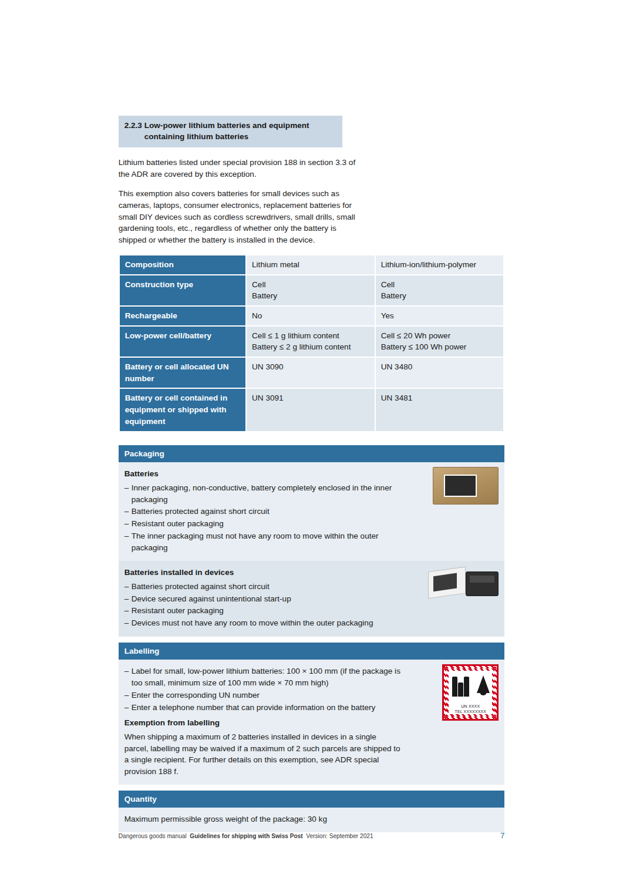2.2.3 Low-power lithium batteries and equipment containing lithium batteries
Lithium batteries listed under special provision 188 in section 3.3 of the ADR are covered by this exception.
This exemption also covers batteries for small devices such as cameras, laptops, consumer electronics, replacement batteries for small DIY devices such as cordless screwdrivers, small drills, small gardening tools, etc., regardless of whether only the battery is shipped or whether the battery is installed in the device.
| Composition | Lithium metal | Lithium-ion/lithium-polymer |
| Construction type | Cell Battery | Cell Battery |
| Rechargeable | No | Yes |
| Low-power cell/battery | Cell ≤ 1 g lithium content Battery ≤ 2 g lithium content | Cell ≤ 20 Wh power Battery ≤ 100 Wh power |
| Battery or cell allocated UN number | UN 3090 | UN 3480 |
| Battery or cell contained in equipment or shipped with equipment | UN 3091 | UN 3481 |
Packaging
Batteries
Inner packaging, non-conductive, battery completely enclosed in the inner packaging
Batteries protected against short circuit
Resistant outer packaging
The inner packaging must not have any room to move within the outer packaging
Batteries installed in devices
Batteries protected against short circuit
Device secured against unintentional start-up
Resistant outer packaging
Devices must not have any room to move within the outer packaging
Labelling
Label for small, low-power lithium batteries: 100 × 100 mm (if the package is too small, minimum size of 100 mm wide × 70 mm high)
Enter the corresponding UN number
Enter a telephone number that can provide information on the battery
Exemption from labelling
When shipping a maximum of 2 batteries installed in devices in a single parcel, labelling may be waived if a maximum of 2 such parcels are shipped to a single recipient. For further details on this exemption, see ADR special provision 188 f.
UN XXXX
TEL XXXXXXXX
Quantity
Maximum permissible gross weight of the package: 30 kg
Dangerous goods manual Guidelines for shipping with Swiss Post Version: September 2021
7